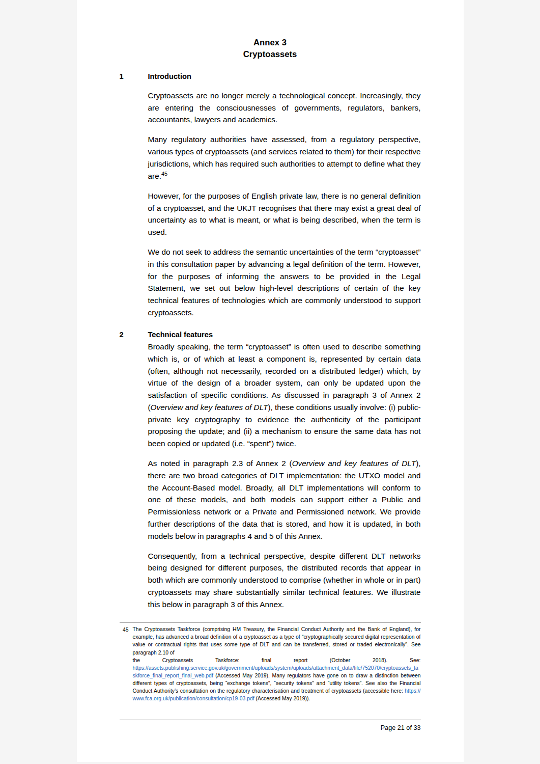Annex 3Cryptoassets
1 Introduction
Cryptoassets are no longer merely a technological concept. Increasingly, they are entering the consciousnesses of governments, regulators, bankers, accountants, lawyers and academics.
Many regulatory authorities have assessed, from a regulatory perspective, various types of cryptoassets (and services related to them) for their respective jurisdictions, which has required such authorities to attempt to define what they are.45
However, for the purposes of English private law, there is no general definition of a cryptoasset, and the UKJT recognises that there may exist a great deal of uncertainty as to what is meant, or what is being described, when the term is used.
We do not seek to address the semantic uncertainties of the term “cryptoasset” in this consultation paper by advancing a legal definition of the term. However, for the purposes of informing the answers to be provided in the Legal Statement, we set out below high-level descriptions of certain of the key technical features of technologies which are commonly understood to support cryptoassets.
2 Technical features
Broadly speaking, the term “cryptoasset” is often used to describe something which is, or of which at least a component is, represented by certain data (often, although not necessarily, recorded on a distributed ledger) which, by virtue of the design of a broader system, can only be updated upon the satisfaction of specific conditions. As discussed in paragraph 3 of Annex 2 (Overview and key features of DLT), these conditions usually involve: (i) public-private key cryptography to evidence the authenticity of the participant proposing the update; and (ii) a mechanism to ensure the same data has not been copied or updated (i.e. “spent”) twice.
As noted in paragraph 2.3 of Annex 2 (Overview and key features of DLT), there are two broad categories of DLT implementation: the UTXO model and the Account-Based model. Broadly, all DLT implementations will conform to one of these models, and both models can support either a Public and Permissionless network or a Private and Permissioned network. We provide further descriptions of the data that is stored, and how it is updated, in both models below in paragraphs 4 and 5 of this Annex.
Consequently, from a technical perspective, despite different DLT networks being designed for different purposes, the distributed records that appear in both which are commonly understood to comprise (whether in whole or in part) cryptoassets may share substantially similar technical features. We illustrate this below in paragraph 3 of this Annex.
45
The Cryptoassets Taskforce (comprising HM Treasury, the Financial Conduct Authority and the Bank of England), for example, has advanced a broad definition of a cryptoasset as a type of “cryptographically secured digital representation of value or contractual rights that uses some type of DLT and can be transferred, stored or traded electronically”. See paragraph 2.10 of the Cryptoassets Taskforce: final report(October 2018). See: https://assets.publishing.service.gov.uk/government/uploads/system/uploads/attachment_data/file/752070/cryptoassets_taskforce_final_report_final_web.pdf (Accessed May 2019). Many regulators have gone on to draw a distinction between different types of cryptoassets, being “exchange tokens”, “security tokens” and “utility tokens”. See also the Financial Conduct Authority’s consultation on the regulatory characterisation and treatment of cryptoassets (accessible here: https://www.fca.org.uk/publication/consultation/cp19-03.pdf (Accessed May 2019)).
Page 21 of 33